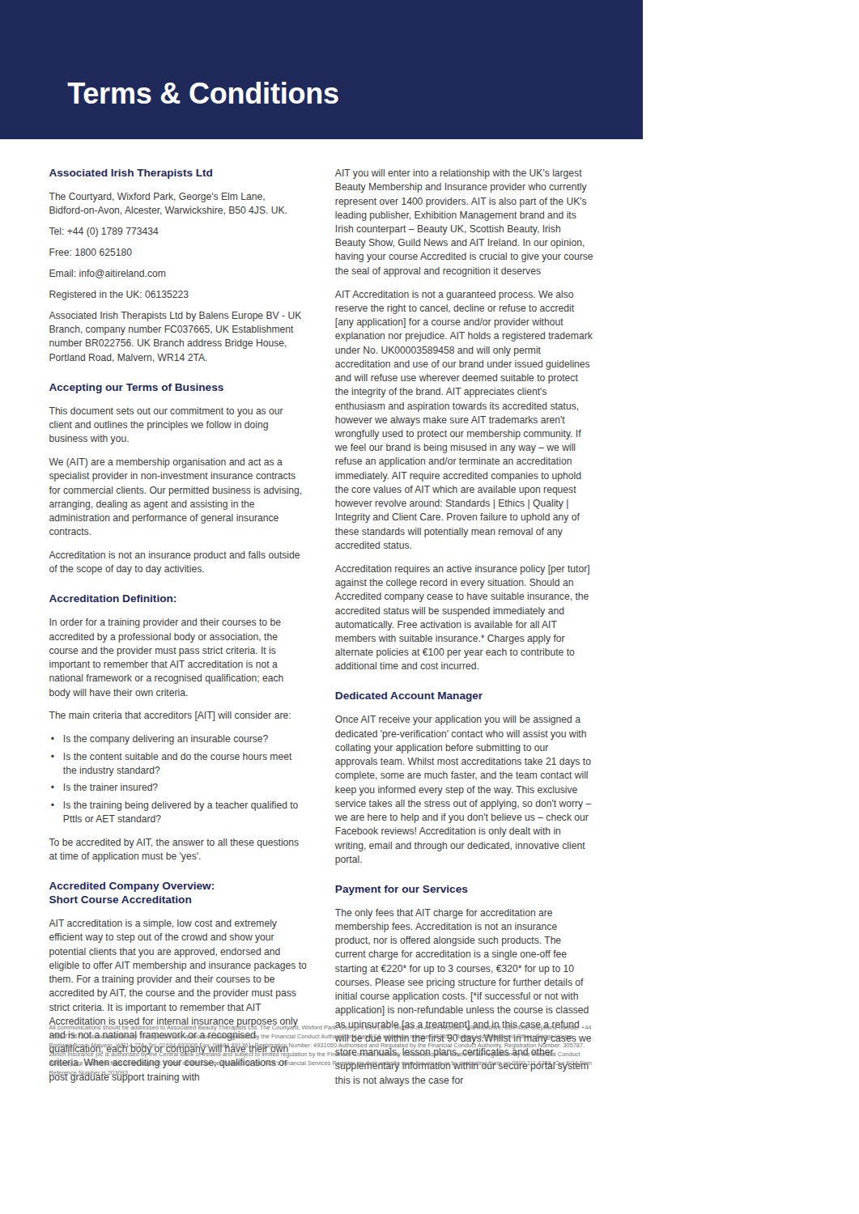Terms & Conditions
Associated Irish Therapists Ltd
The Courtyard, Wixford Park, George's Elm Lane,
Bidford-on-Avon, Alcester, Warwickshire, B50 4JS. UK.
Tel: +44 (0) 1789 773434
Free: 1800 625180
Email: info@aitireland.com
Registered in the UK: 06135223
Associated Irish Therapists Ltd by Balens Europe BV - UK Branch, company number FC037665, UK Establishment number BR022756. UK Branch address Bridge House, Portland Road, Malvern, WR14 2TA.
Accepting our Terms of Business
This document sets out our commitment to you as our client and outlines the principles we follow in doing business with you.
We (AIT) are a membership organisation and act as a specialist provider in non-investment insurance contracts for commercial clients. Our permitted business is advising, arranging, dealing as agent and assisting in the administration and performance of general insurance contracts.
Accreditation is not an insurance product and falls outside of the scope of day to day activities.
Accreditation Definition:
In order for a training provider and their courses to be accredited by a professional body or association, the course and the provider must pass strict criteria. It is important to remember that AIT accreditation is not a national framework or a recognised qualification; each body will have their own criteria.
The main criteria that accreditors [AIT] will consider are:
Is the company delivering an insurable course?
Is the content suitable and do the course hours meet the industry standard?
Is the trainer insured?
Is the training being delivered by a teacher qualified to Pttls or AET standard?
To be accredited by AIT, the answer to all these questions at time of application must be 'yes'.
Accredited Company Overview:
Short Course Accreditation
AIT accreditation is a simple, low cost and extremely efficient way to step out of the crowd and show your potential clients that you are approved, endorsed and eligible to offer AIT membership and insurance packages to them. For a training provider and their courses to be accredited by AIT, the course and the provider must pass strict criteria. It is important to remember that AIT Accreditation is used for internal insurance purposes only and is not a national framework or a recognised qualification; each body or company will have their own criteria. When accrediting your course, qualifications or post graduate support training with
AIT you will enter into a relationship with the UK's largest Beauty Membership and Insurance provider who currently represent over 1400 providers. AIT is also part of the UK's leading publisher, Exhibition Management brand and its Irish counterpart – Beauty UK, Scottish Beauty, Irish Beauty Show, Guild News and AIT Ireland. In our opinion, having your course Accredited is crucial to give your course the seal of approval and recognition it deserves
AIT Accreditation is not a guaranteed process. We also reserve the right to cancel, decline or refuse to accredit [any application] for a course and/or provider without explanation nor prejudice. AIT holds a registered trademark under No. UK00003589458 and will only permit accreditation and use of our brand under issued guidelines and will refuse use wherever deemed suitable to protect the integrity of the brand. AIT appreciates client's enthusiasm and aspiration towards its accredited status, however we always make sure AIT trademarks aren't wrongfully used to protect our membership community. If we feel our brand is being misused in any way – we will refuse an application and/or terminate an accreditation immediately. AIT require accredited companies to uphold the core values of AIT which are available upon request however revolve around: Standards | Ethics | Quality | Integrity and Client Care. Proven failure to uphold any of these standards will potentially mean removal of any accredited status.
Accreditation requires an active insurance policy [per tutor] against the college record in every situation. Should an Accredited company cease to have suitable insurance, the accredited status will be suspended immediately and automatically. Free activation is available for all AIT members with suitable insurance.* Charges apply for alternate policies at €100 per year each to contribute to additional time and cost incurred.
Dedicated Account Manager
Once AIT receive your application you will be assigned a dedicated 'pre-verification' contact who will assist you with collating your application before submitting to our approvals team. Whilst most accreditations take 21 days to complete, some are much faster, and the team contact will keep you informed every step of the way. This exclusive service takes all the stress out of applying, so don't worry – we are here to help and if you don't believe us – check our Facebook reviews! Accreditation is only dealt with in writing, email and through our dedicated, innovative client portal.
Payment for our Services
The only fees that AIT charge for accreditation are membership fees. Accreditation is not an insurance product, nor is offered alongside such products. The current charge for accreditation is a single one-off fee starting at €220* for up to 3 courses, €320* for up to 10 courses. Please see pricing structure for further details of initial course application costs. [*if successful or not with application] is non-refundable unless the course is classed as uninsurable [as a treatment] and in this case a refund will be due within the first 90 days.Whilst in many cases we store manuals, lesson plans, certificates and other supplementary information within our secure portal system this is not always the case for
All communications should be addressed to Associated Beauty Therapists Ltd. The Courtyard, Wixford Park, George's Elm Lane, Bidford-on-Avon, Alcester, Warwickshire, B50 4JS, telephone number +44 1789 773573. Associated Beauty Therapists Ltd is authorised and regulated by the Financial Conduct Authority and has FCA reference number 463052. Balens Ltd Registered Office: Bridge House, Portland Road, Malvern, WR14 2TA. Tel: 01684 893006 Fax: 01684 891361. Registration Number: 4931050 Authorised and Regulated by the Financial Conduct Authority, Registration Number: 305787. Zurich Insurance plc is authorised by the Central Bank of Ireland and subject to limited regulation by the Financial Conduct Authority. Details about the extent of our regulation by the Financial Conduct Authority are available from us on request. These details can be checked on the FCA's Financial Services Register via their website www.fca.org.uk or by contacting them on 0800 111 6768. Our FCA Firm Reference Number is 203093.